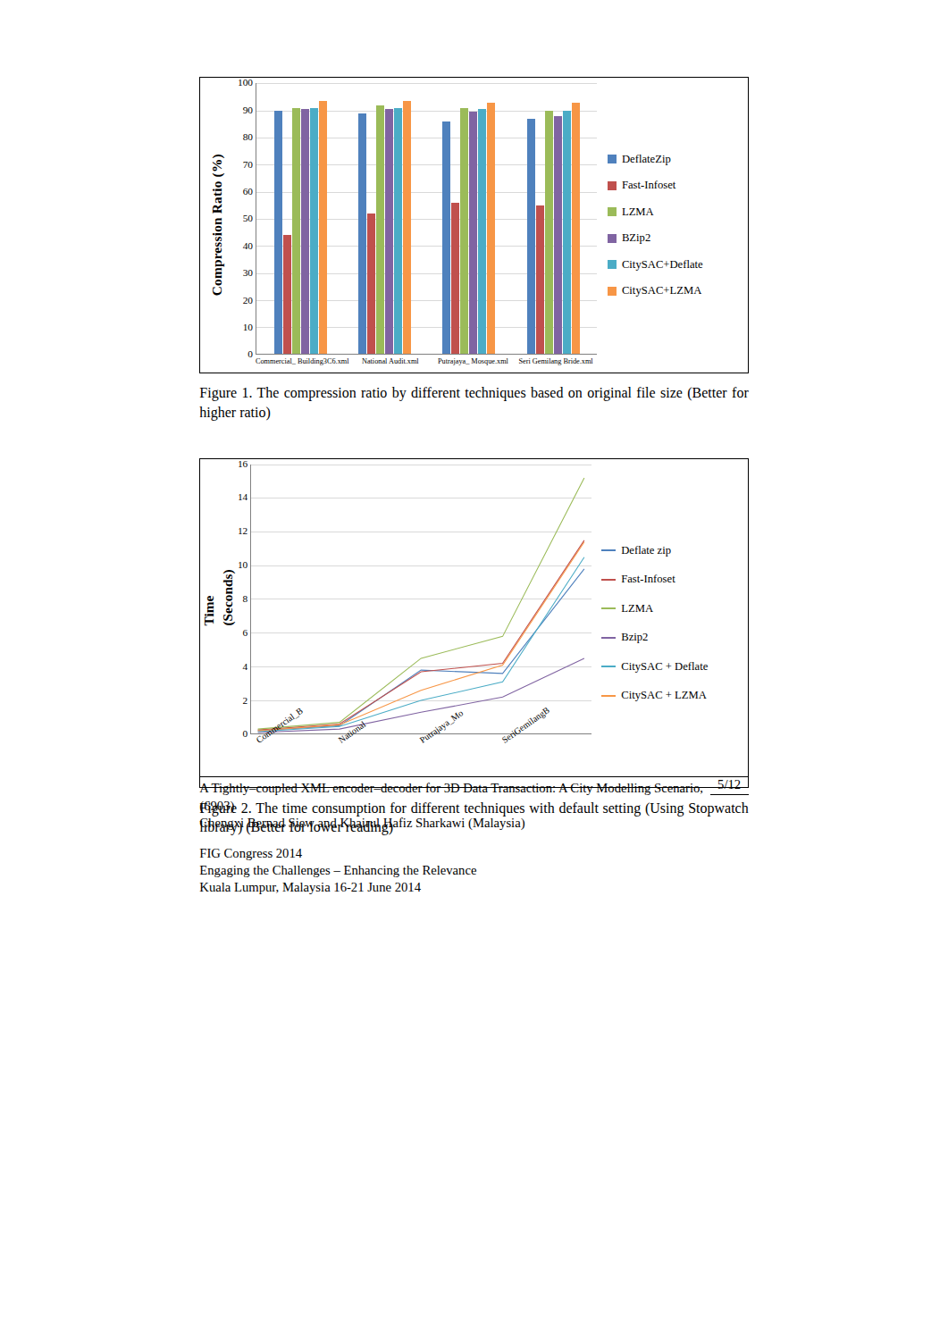Compression Ratio (%)
100 90 80 70 60 50 40 30 20 10 0
Commercial_ Building3C6.xml National Audit.xml Putrajaya_ Mosque.xml Seri Gemilang Bride.xml
DeflateZip
Fast-Infoset
LZMA
BZip2
CitySAC+Deflate
CitySAC+LZMA
Figure 1. The compression ratio by different techniques based on original file size (Better for higher ratio)
Time(Seconds)
16 14 12 10 8 6 4 2 0
Commercial_B National Putrajaya_Mo SeriGemilangB
Deflate zip
Fast-Infoset
LZMA
Bzip2
CitySAC + Deflate
CitySAC + LZMA
Figure 2. The time consumption for different techniques with default setting (Using Stopwatch library) (Better for lower reading)
5/12
A Tightly–coupled XML encoder–decoder for 3D Data Transaction: A City Modelling Scenario, (6903)
Chengxi Bernad Siew and Khairul Hafiz Sharkawi (Malaysia)
FIG Congress 2014
Engaging the Challenges – Enhancing the Relevance
Kuala Lumpur, Malaysia 16-21 June 2014